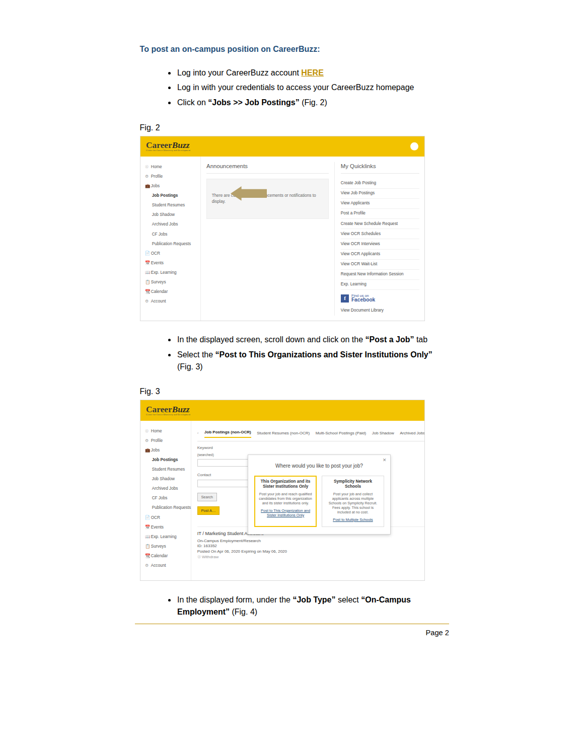To post an on-campus position on CareerBuzz:
Log into your CareerBuzz account HERE
Log in with your credentials to access your CareerBuzz homepage
Click on “Jobs >> Job Postings” (Fig. 2)
Fig. 2
CareerBuzz Center for Career Discovery and Development
☉Home
⚙Profile
💼Jobs
Job Postings
Student Resumes
Job Shadow
Archived Jobs
CF Jobs
Publication Requests
📄OCR
📅Events
📖Exp. Learning
📋Surveys
📆Calendar
⚙Account
Announcements
There are currently no announcements or notifications to display.
My Quicklinks
Create Job Posting
View Job Postings
View Applicants
Post a Profile
Create New Schedule Request
View OCR Schedules
View OCR Interviews
View OCR Applicants
View OCR Wait-List
Request New Information Session
Exp. Learning
f
Find us on Facebook
View Document Library
In the displayed screen, scroll down and click on the “Post a Job” tab
Select the “Post to This Organizations and Sister Institutions Only” (Fig. 3)
Fig. 3
CareerBuzz Center for Career Discovery and Development
☉Home
⚙Profile
💼Jobs
Job Postings
Student Resumes
Job Shadow
Archived Jobs
CF Jobs
Publication Requests
📄OCR
📅Events
📖Exp. Learning
📋Surveys
📆Calendar
⚙Account
‹ Job Postings (non-OCR) Student Resumes (non-OCR) Multi-School Postings (Paid) Job Shadow Archived Jobs CF Jobs ›
Keyword
(searched)
Contact
Search
Post A…
✕
Where would you like to post your job?
This Organization and its Sister Institutions Only
Post your job and reach qualified candidates from this organization and its sister institutions only.
Post to This Organization and Sister Institutions Only
Symplicity Network Schools
Post your job and collect applicants across multiple Schools on Symplicity Recruit. Fees apply. This school is included at no cost.
Post to Multiple Schools
IT / Marketing Student Assistant
On-Campus Employment/Research
ID: 163352
Posted On Apr 06, 2020 Expiring on May 06, 2020
☉ Withdraw
0
Applicants
In the displayed form, under the “Job Type” select “On-Campus Employment” (Fig. 4)
Page 2